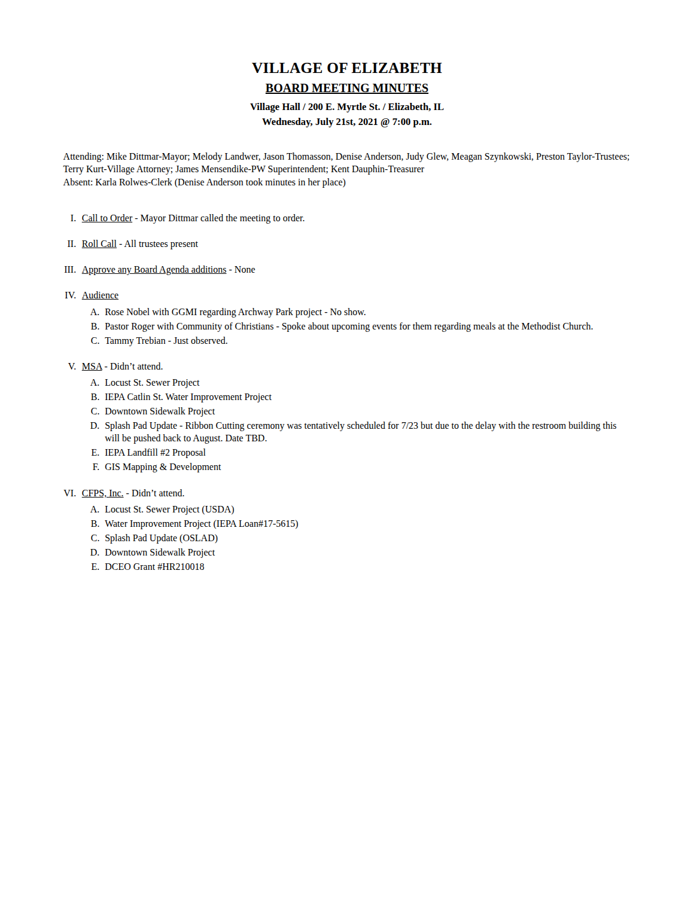VILLAGE OF ELIZABETH
BOARD MEETING MINUTES
Village Hall / 200 E. Myrtle St. / Elizabeth, IL
Wednesday, July 21st, 2021 @ 7:00 p.m.
Attending: Mike Dittmar-Mayor; Melody Landwer, Jason Thomasson, Denise Anderson, Judy Glew, Meagan Szynkowski, Preston Taylor-Trustees; Terry Kurt-Village Attorney; James Mensendike-PW Superintendent; Kent Dauphin-Treasurer
Absent: Karla Rolwes-Clerk (Denise Anderson took minutes in her place)
Call to Order - Mayor Dittmar called the meeting to order.
Roll Call - All trustees present
Approve any Board Agenda additions - None
Audience
Rose Nobel with GGMI regarding Archway Park project - No show.
Pastor Roger with Community of Christians - Spoke about upcoming events for them regarding meals at the Methodist Church.
Tammy Trebian - Just observed.
MSA - Didn’t attend.
Locust St. Sewer Project
IEPA Catlin St. Water Improvement Project
Downtown Sidewalk Project
Splash Pad Update - Ribbon Cutting ceremony was tentatively scheduled for 7/23 but due to the delay with the restroom building this will be pushed back to August. Date TBD.
IEPA Landfill #2 Proposal
GIS Mapping & Development
CFPS, Inc. - Didn’t attend.
Locust St. Sewer Project (USDA)
Water Improvement Project (IEPA Loan#17-5615)
Splash Pad Update (OSLAD)
Downtown Sidewalk Project
DCEO Grant #HR210018